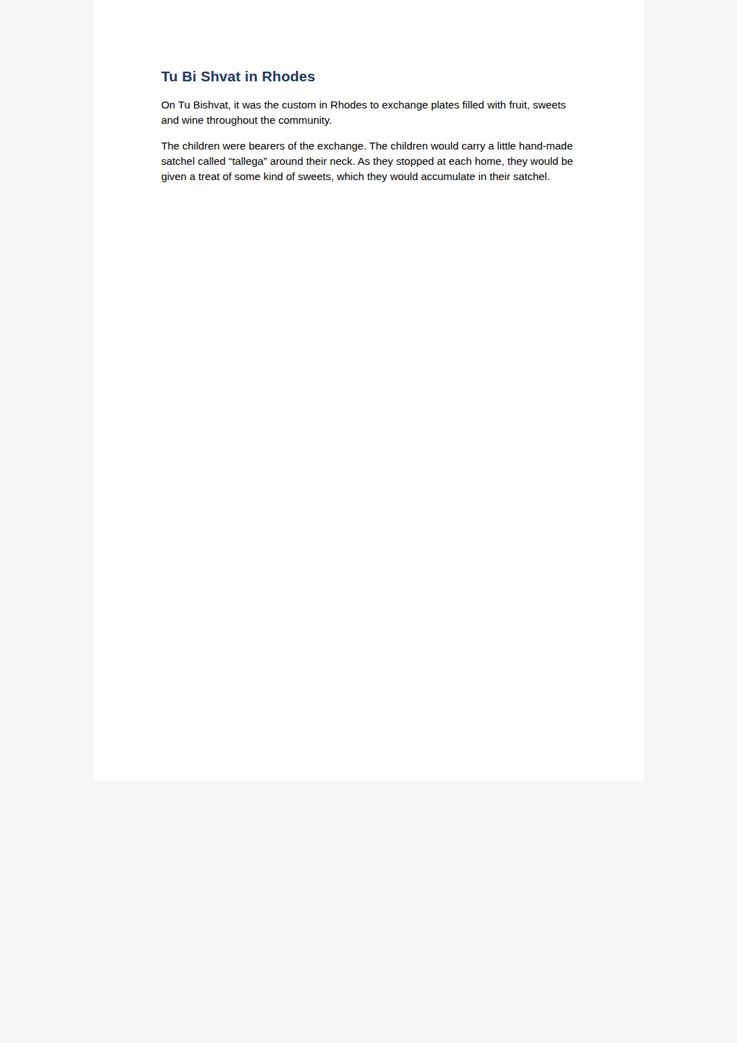Tu Bi Shvat in Rhodes
On Tu Bishvat, it was the custom in Rhodes to exchange plates filled with fruit, sweets and wine throughout the community.
The children were bearers of the exchange. The children would carry a little hand-made satchel called “tallega” around their neck. As they stopped at each home, they would be given a treat of some kind of sweets, which they would accumulate in their satchel.